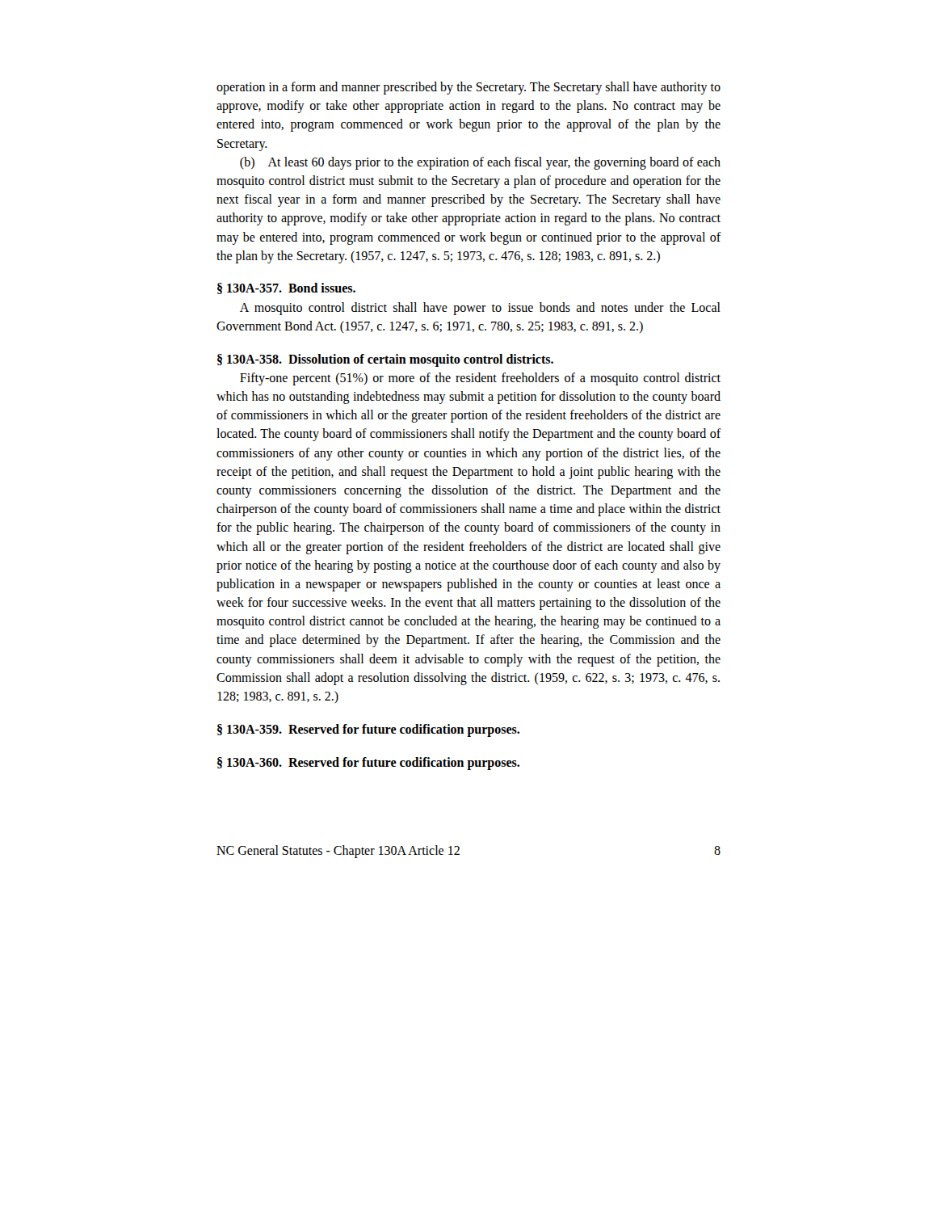operation in a form and manner prescribed by the Secretary. The Secretary shall have authority to approve, modify or take other appropriate action in regard to the plans. No contract may be entered into, program commenced or work begun prior to the approval of the plan by the Secretary.
(b) At least 60 days prior to the expiration of each fiscal year, the governing board of each mosquito control district must submit to the Secretary a plan of procedure and operation for the next fiscal year in a form and manner prescribed by the Secretary. The Secretary shall have authority to approve, modify or take other appropriate action in regard to the plans. No contract may be entered into, program commenced or work begun or continued prior to the approval of the plan by the Secretary. (1957, c. 1247, s. 5; 1973, c. 476, s. 128; 1983, c. 891, s. 2.)
§ 130A-357. Bond issues.
A mosquito control district shall have power to issue bonds and notes under the Local Government Bond Act. (1957, c. 1247, s. 6; 1971, c. 780, s. 25; 1983, c. 891, s. 2.)
§ 130A-358. Dissolution of certain mosquito control districts.
Fifty-one percent (51%) or more of the resident freeholders of a mosquito control district which has no outstanding indebtedness may submit a petition for dissolution to the county board of commissioners in which all or the greater portion of the resident freeholders of the district are located. The county board of commissioners shall notify the Department and the county board of commissioners of any other county or counties in which any portion of the district lies, of the receipt of the petition, and shall request the Department to hold a joint public hearing with the county commissioners concerning the dissolution of the district. The Department and the chairperson of the county board of commissioners shall name a time and place within the district for the public hearing. The chairperson of the county board of commissioners of the county in which all or the greater portion of the resident freeholders of the district are located shall give prior notice of the hearing by posting a notice at the courthouse door of each county and also by publication in a newspaper or newspapers published in the county or counties at least once a week for four successive weeks. In the event that all matters pertaining to the dissolution of the mosquito control district cannot be concluded at the hearing, the hearing may be continued to a time and place determined by the Department. If after the hearing, the Commission and the county commissioners shall deem it advisable to comply with the request of the petition, the Commission shall adopt a resolution dissolving the district. (1959, c. 622, s. 3; 1973, c. 476, s. 128; 1983, c. 891, s. 2.)
§ 130A-359. Reserved for future codification purposes.
§ 130A-360. Reserved for future codification purposes.
NC General Statutes - Chapter 130A Article 12
8